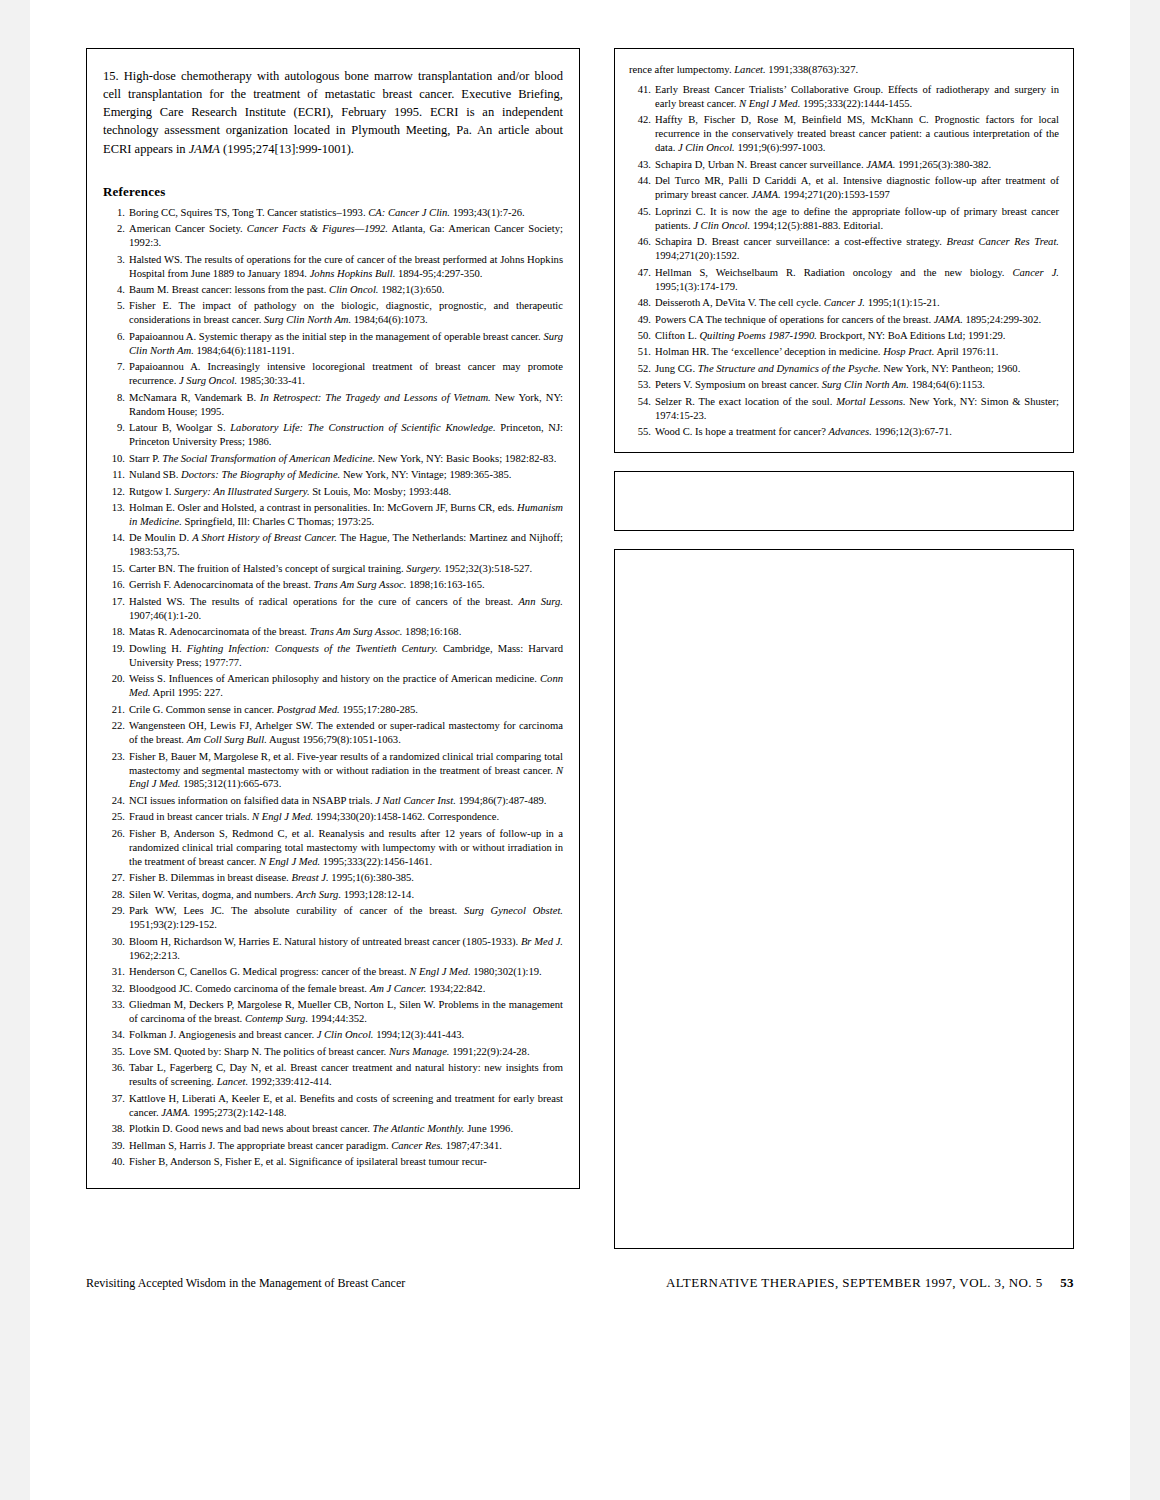15. High-dose chemotherapy with autologous bone marrow transplantation and/or blood cell transplantation for the treatment of metastatic breast cancer. Executive Briefing, Emerging Care Research Institute (ECRI), February 1995. ECRI is an independent technology assessment organization located in Plymouth Meeting, Pa. An article about ECRI appears in JAMA (1995;274[13]:999-1001).
References
Boring CC, Squires TS, Tong T. Cancer statistics–1993. CA: Cancer J Clin. 1993;43(1):7-26.
American Cancer Society. Cancer Facts & Figures—1992. Atlanta, Ga: American Cancer Society; 1992:3.
Halsted WS. The results of operations for the cure of cancer of the breast performed at Johns Hopkins Hospital from June 1889 to January 1894. Johns Hopkins Bull. 1894-95;4:297-350.
Baum M. Breast cancer: lessons from the past. Clin Oncol. 1982;1(3):650.
Fisher E. The impact of pathology on the biologic, diagnostic, prognostic, and therapeutic considerations in breast cancer. Surg Clin North Am. 1984;64(6):1073.
Papaioannou A. Systemic therapy as the initial step in the management of operable breast cancer. Surg Clin North Am. 1984;64(6):1181-1191.
Papaioannou A. Increasingly intensive locoregional treatment of breast cancer may promote recurrence. J Surg Oncol. 1985;30:33-41.
McNamara R, Vandemark B. In Retrospect: The Tragedy and Lessons of Vietnam. New York, NY: Random House; 1995.
Latour B, Woolgar S. Laboratory Life: The Construction of Scientific Knowledge. Princeton, NJ: Princeton University Press; 1986.
Starr P. The Social Transformation of American Medicine. New York, NY: Basic Books; 1982:82-83.
Nuland SB. Doctors: The Biography of Medicine. New York, NY: Vintage; 1989:365-385.
Rutgow I. Surgery: An Illustrated Surgery. St Louis, Mo: Mosby; 1993:448.
Holman E. Osler and Holsted, a contrast in personalities. In: McGovern JF, Burns CR, eds. Humanism in Medicine. Springfield, Ill: Charles C Thomas; 1973:25.
De Moulin D. A Short History of Breast Cancer. The Hague, The Netherlands: Martinez and Nijhoff; 1983:53,75.
Carter BN. The fruition of Halsted’s concept of surgical training. Surgery. 1952;32(3):518-527.
Gerrish F. Adenocarcinomata of the breast. Trans Am Surg Assoc. 1898;16:163-165.
Halsted WS. The results of radical operations for the cure of cancers of the breast. Ann Surg. 1907;46(1):1-20.
Matas R. Adenocarcinomata of the breast. Trans Am Surg Assoc. 1898;16:168.
Dowling H. Fighting Infection: Conquests of the Twentieth Century. Cambridge, Mass: Harvard University Press; 1977:77.
Weiss S. Influences of American philosophy and history on the practice of American medicine. Conn Med. April 1995: 227.
Crile G. Common sense in cancer. Postgrad Med. 1955;17:280-285.
Wangensteen OH, Lewis FJ, Arhelger SW. The extended or super-radical mastectomy for carcinoma of the breast. Am Coll Surg Bull. August 1956;79(8):1051-1063.
Fisher B, Bauer M, Margolese R, et al. Five-year results of a randomized clinical trial comparing total mastectomy and segmental mastectomy with or without radiation in the treatment of breast cancer. N Engl J Med. 1985;312(11):665-673.
NCI issues information on falsified data in NSABP trials. J Natl Cancer Inst. 1994;86(7):487-489.
Fraud in breast cancer trials. N Engl J Med. 1994;330(20):1458-1462. Correspondence.
Fisher B, Anderson S, Redmond C, et al. Reanalysis and results after 12 years of follow-up in a randomized clinical trial comparing total mastectomy with lumpectomy with or without irradiation in the treatment of breast cancer. N Engl J Med. 1995;333(22):1456-1461.
Fisher B. Dilemmas in breast disease. Breast J. 1995;1(6):380-385.
Silen W. Veritas, dogma, and numbers. Arch Surg. 1993;128:12-14.
Park WW, Lees JC. The absolute curability of cancer of the breast. Surg Gynecol Obstet. 1951;93(2):129-152.
Bloom H, Richardson W, Harries E. Natural history of untreated breast cancer (1805-1933). Br Med J. 1962;2:213.
Henderson C, Canellos G. Medical progress: cancer of the breast. N Engl J Med. 1980;302(1):19.
Bloodgood JC. Comedo carcinoma of the female breast. Am J Cancer. 1934;22:842.
Gliedman M, Deckers P, Margolese R, Mueller CB, Norton L, Silen W. Problems in the management of carcinoma of the breast. Contemp Surg. 1994;44:352.
Folkman J. Angiogenesis and breast cancer. J Clin Oncol. 1994;12(3):441-443.
Love SM. Quoted by: Sharp N. The politics of breast cancer. Nurs Manage. 1991;22(9):24-28.
Tabar L, Fagerberg C, Day N, et al. Breast cancer treatment and natural history: new insights from results of screening. Lancet. 1992;339:412-414.
Kattlove H, Liberati A, Keeler E, et al. Benefits and costs of screening and treatment for early breast cancer. JAMA. 1995;273(2):142-148.
Plotkin D. Good news and bad news about breast cancer. The Atlantic Monthly. June 1996.
Hellman S, Harris J. The appropriate breast cancer paradigm. Cancer Res. 1987;47:341.
Fisher B, Anderson S, Fisher E, et al. Significance of ipsilateral breast tumour recur-
rence after lumpectomy. Lancet. 1991;338(8763):327.
41. Early Breast Cancer Trialists’ Collaborative Group. Effects of radiotherapy and surgery in early breast cancer. N Engl J Med. 1995;333(22):1444-1455.
42. Haffty B, Fischer D, Rose M, Beinfield MS, McKhann C. Prognostic factors for local recurrence in the conservatively treated breast cancer patient: a cautious interpretation of the data. J Clin Oncol. 1991;9(6):997-1003.
43. Schapira D, Urban N. Breast cancer surveillance. JAMA. 1991;265(3):380-382.
44. Del Turco MR, Palli D Cariddi A, et al. Intensive diagnostic follow-up after treatment of primary breast cancer. JAMA. 1994;271(20):1593-1597
45. Loprinzi C. It is now the age to define the appropriate follow-up of primary breast cancer patients. J Clin Oncol. 1994;12(5):881-883. Editorial.
46. Schapira D. Breast cancer surveillance: a cost-effective strategy. Breast Cancer Res Treat. 1994;271(20):1592.
47. Hellman S, Weichselbaum R. Radiation oncology and the new biology. Cancer J. 1995;1(3):174-179.
48. Deisseroth A, DeVita V. The cell cycle. Cancer J. 1995;1(1):15-21.
49. Powers CA The technique of operations for cancers of the breast. JAMA. 1895;24:299-302.
50. Clifton L. Quilting Poems 1987-1990. Brockport, NY: BoA Editions Ltd; 1991:29.
51. Holman HR. The ‘excellence’ deception in medicine. Hosp Pract. April 1976:11.
52. Jung CG. The Structure and Dynamics of the Psyche. New York, NY: Pantheon; 1960.
53. Peters V. Symposium on breast cancer. Surg Clin North Am. 1984;64(6):1153.
54. Selzer R. The exact location of the soul. Mortal Lessons. New York, NY: Simon & Shuster; 1974:15-23.
55. Wood C. Is hope a treatment for cancer? Advances. 1996;12(3):67-71.
Revisiting Accepted Wisdom in the Management of Breast Cancer
ALTERNATIVE THERAPIES, SEPTEMBER 1997, VOL. 3, NO. 5 53